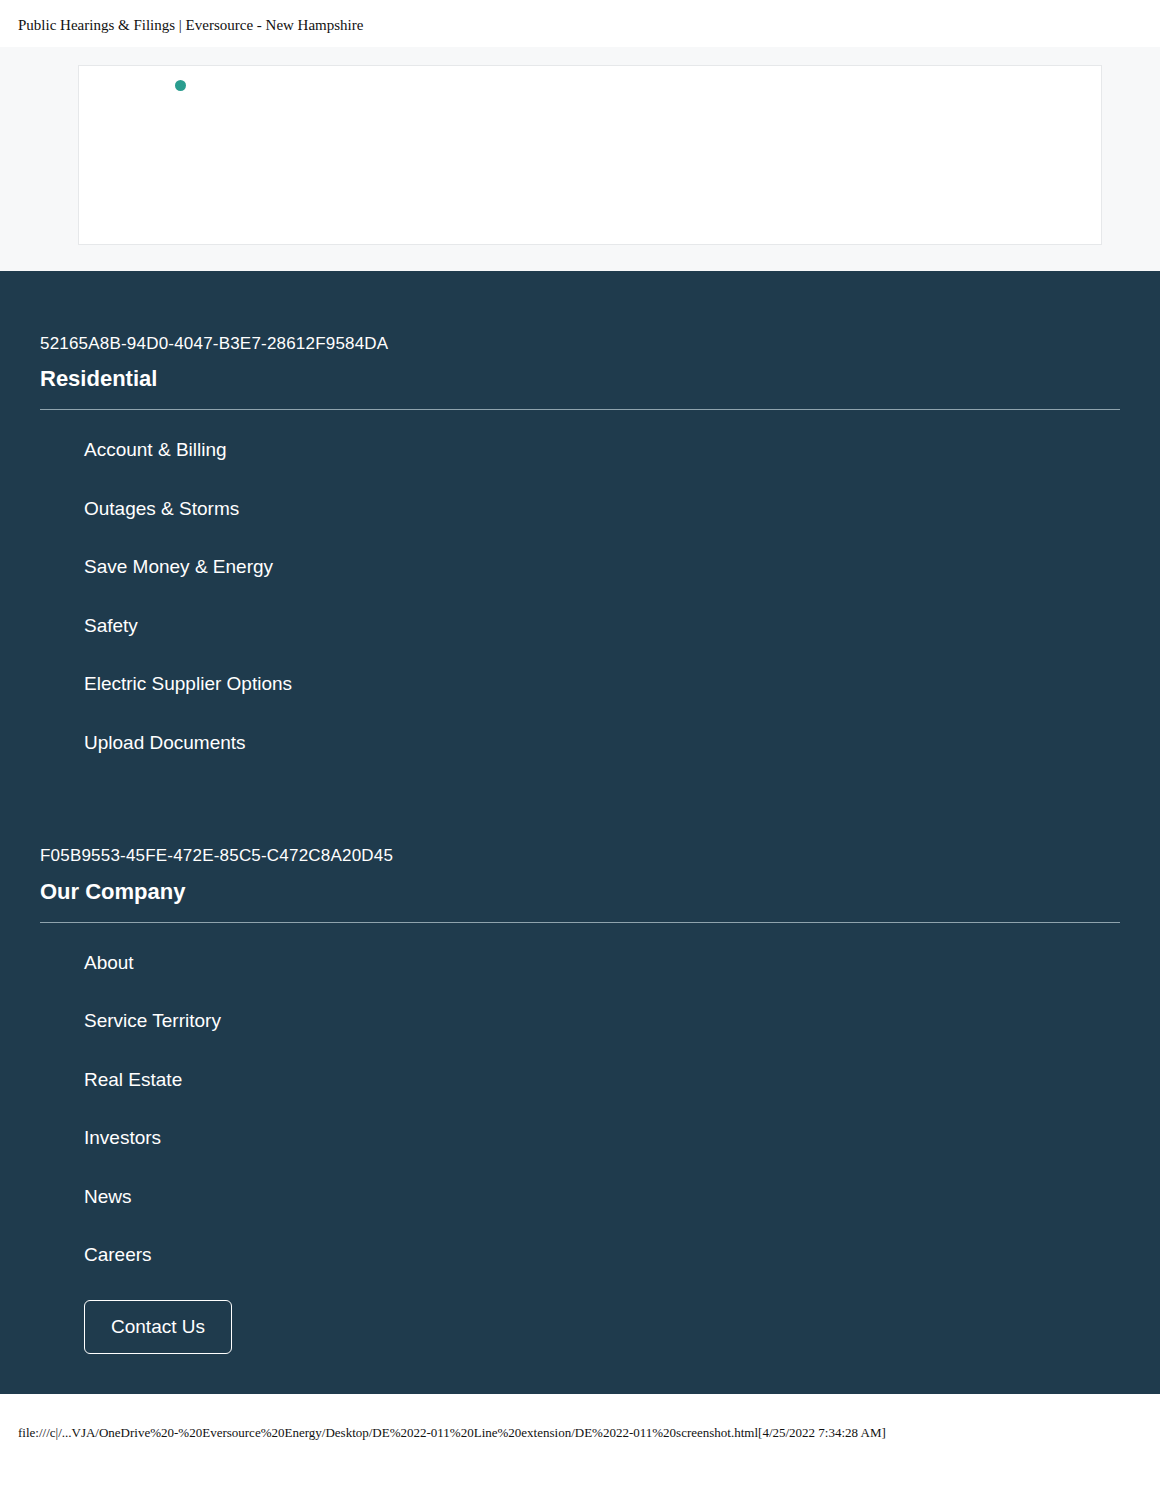Public Hearings & Filings | Eversource - New Hampshire
52165A8B-94D0-4047-B3E7-28612F9584DA
Residential
Account & Billing
Outages & Storms
Save Money & Energy
Safety
Electric Supplier Options
Upload Documents
F05B9553-45FE-472E-85C5-C472C8A20D45
Our Company
About
Service Territory
Real Estate
Investors
News
Careers
Contact Us
file:///c|/...VJA/OneDrive%20-%20Eversource%20Energy/Desktop/DE%2022-011%20Line%20extension/DE%2022-011%20screenshot.html[4/25/2022 7:34:28 AM]